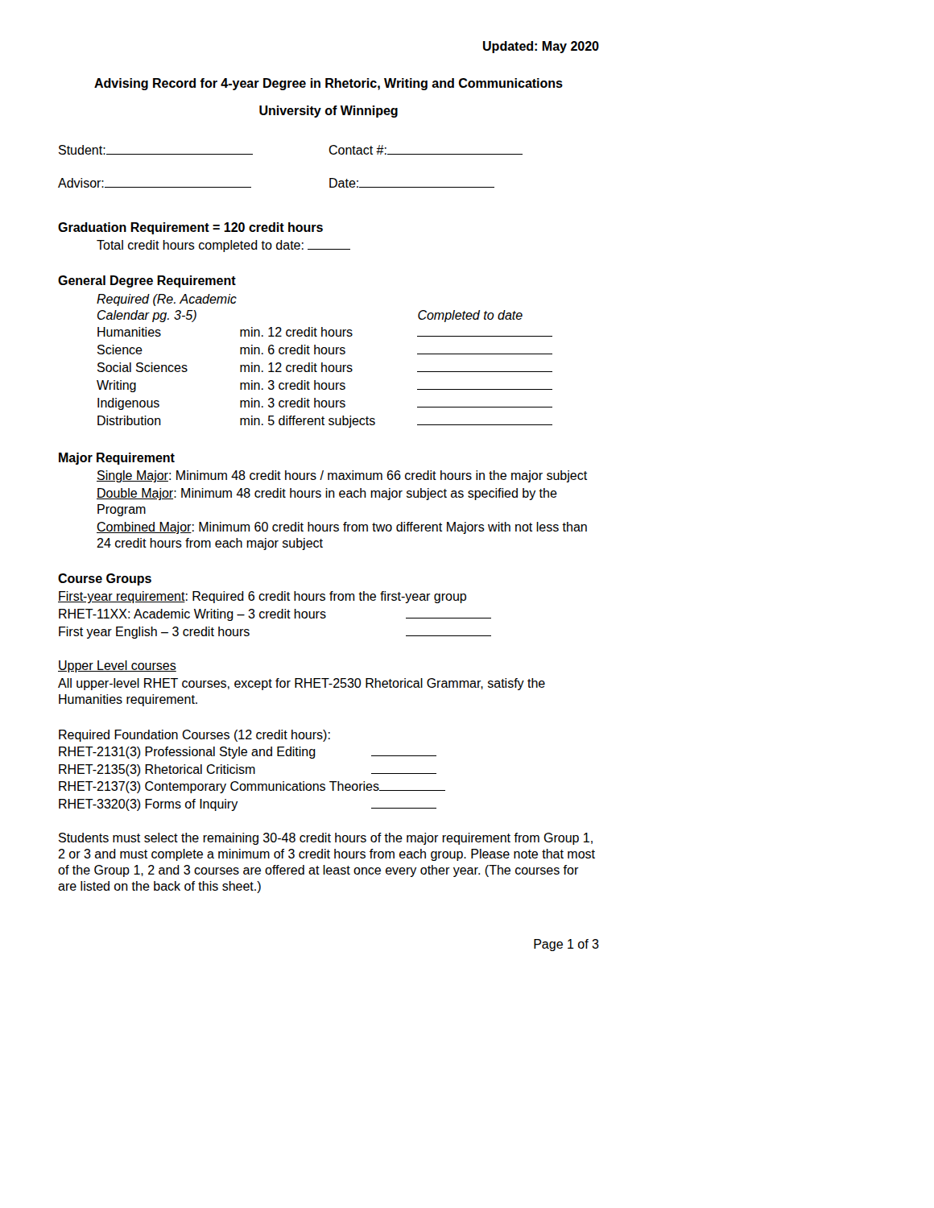Updated: May 2020
Advising Record for 4-year Degree in Rhetoric, Writing and Communications
University of Winnipeg
Student:
Contact #:
Advisor:
Date:
Graduation Requirement = 120 credit hours
Total credit hours completed to date:
General Degree Requirement
| Required (Re. Academic Calendar pg. 3-5) | | Completed to date |
| Humanities | min. 12 credit hours | |
| Science | min. 6 credit hours | |
| Social Sciences | min. 12 credit hours | |
| Writing | min. 3 credit hours | |
| Indigenous | min. 3 credit hours | |
| Distribution | min. 5 different subjects | |
Major Requirement
Single Major: Minimum 48 credit hours / maximum 66 credit hours in the major subject
Double Major: Minimum 48 credit hours in each major subject as specified by the Program
Combined Major: Minimum 60 credit hours from two different Majors with not less than 24 credit hours from each major subject
Course Groups
First-year requirement: Required 6 credit hours from the first-year group
RHET-11XX: Academic Writing – 3 credit hours
First year English – 3 credit hours
Upper Level courses
All upper-level RHET courses, except for RHET-2530 Rhetorical Grammar, satisfy the Humanities requirement.
Required Foundation Courses (12 credit hours):
RHET-2131(3) Professional Style and Editing
RHET-2135(3) Rhetorical Criticism
RHET-2137(3) Contemporary Communications Theories
RHET-3320(3) Forms of Inquiry
Students must select the remaining 30-48 credit hours of the major requirement from Group 1, 2 or 3 and must complete a minimum of 3 credit hours from each group. Please note that most of the Group 1, 2 and 3 courses are offered at least once every other year. (The courses for are listed on the back of this sheet.)
Page 1 of 3